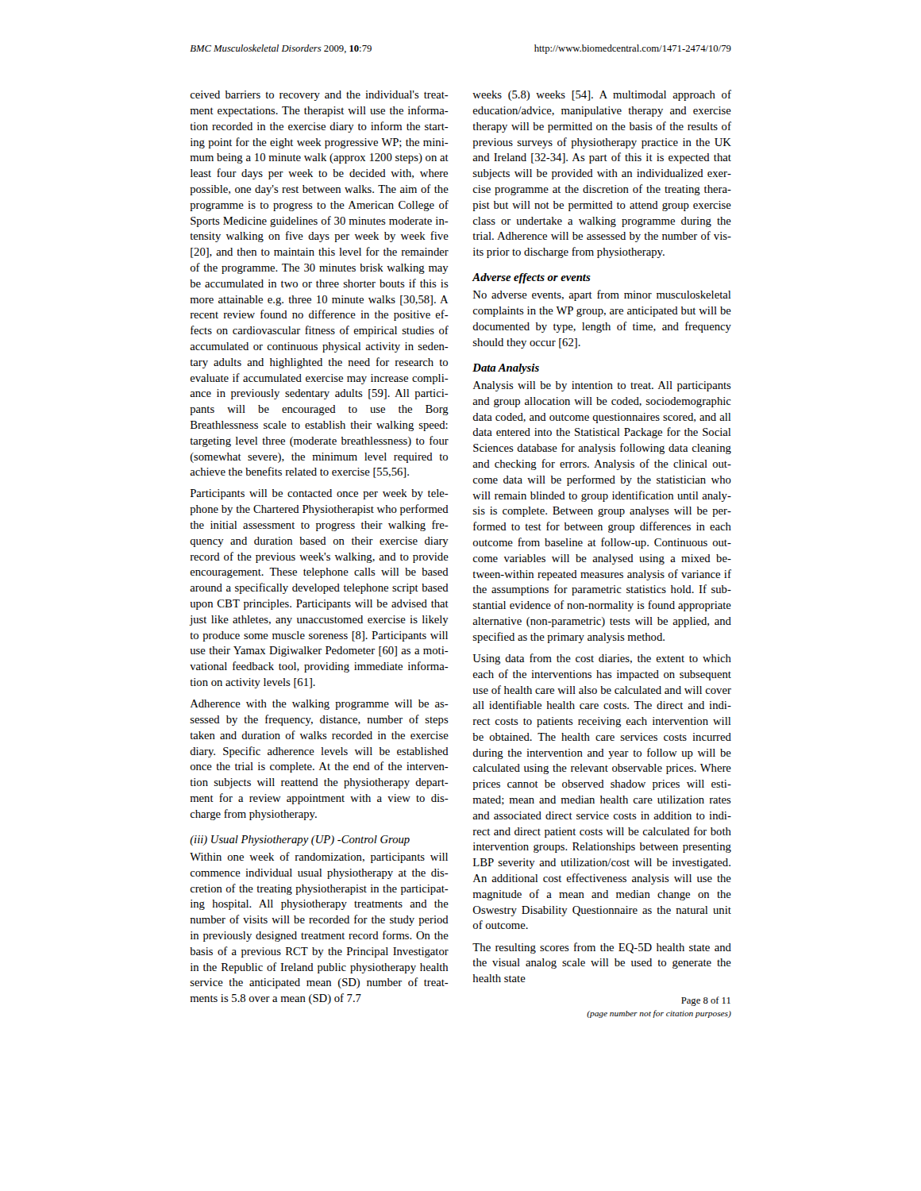BMC Musculoskeletal Disorders 2009, 10:79
http://www.biomedcentral.com/1471-2474/10/79
ceived barriers to recovery and the individual's treatment expectations. The therapist will use the information recorded in the exercise diary to inform the starting point for the eight week progressive WP; the minimum being a 10 minute walk (approx 1200 steps) on at least four days per week to be decided with, where possible, one day's rest between walks. The aim of the programme is to progress to the American College of Sports Medicine guidelines of 30 minutes moderate intensity walking on five days per week by week five [20], and then to maintain this level for the remainder of the programme. The 30 minutes brisk walking may be accumulated in two or three shorter bouts if this is more attainable e.g. three 10 minute walks [30,58]. A recent review found no difference in the positive effects on cardiovascular fitness of empirical studies of accumulated or continuous physical activity in sedentary adults and highlighted the need for research to evaluate if accumulated exercise may increase compliance in previously sedentary adults [59]. All participants will be encouraged to use the Borg Breathlessness scale to establish their walking speed: targeting level three (moderate breathlessness) to four (somewhat severe), the minimum level required to achieve the benefits related to exercise [55,56].
Participants will be contacted once per week by telephone by the Chartered Physiotherapist who performed the initial assessment to progress their walking frequency and duration based on their exercise diary record of the previous week's walking, and to provide encouragement. These telephone calls will be based around a specifically developed telephone script based upon CBT principles. Participants will be advised that just like athletes, any unaccustomed exercise is likely to produce some muscle soreness [8]. Participants will use their Yamax Digiwalker Pedometer [60] as a motivational feedback tool, providing immediate information on activity levels [61].
Adherence with the walking programme will be assessed by the frequency, distance, number of steps taken and duration of walks recorded in the exercise diary. Specific adherence levels will be established once the trial is complete. At the end of the intervention subjects will reattend the physiotherapy department for a review appointment with a view to discharge from physiotherapy.
(iii) Usual Physiotherapy (UP) -Control Group
Within one week of randomization, participants will commence individual usual physiotherapy at the discretion of the treating physiotherapist in the participating hospital. All physiotherapy treatments and the number of visits will be recorded for the study period in previously designed treatment record forms. On the basis of a previous RCT by the Principal Investigator in the Republic of Ireland public physiotherapy health service the anticipated mean (SD) number of treatments is 5.8 over a mean (SD) of 7.7
weeks (5.8) weeks [54]. A multimodal approach of education/advice, manipulative therapy and exercise therapy will be permitted on the basis of the results of previous surveys of physiotherapy practice in the UK and Ireland [32-34]. As part of this it is expected that subjects will be provided with an individualized exercise programme at the discretion of the treating therapist but will not be permitted to attend group exercise class or undertake a walking programme during the trial. Adherence will be assessed by the number of visits prior to discharge from physiotherapy.
Adverse effects or events
No adverse events, apart from minor musculoskeletal complaints in the WP group, are anticipated but will be documented by type, length of time, and frequency should they occur [62].
Data Analysis
Analysis will be by intention to treat. All participants and group allocation will be coded, sociodemographic data coded, and outcome questionnaires scored, and all data entered into the Statistical Package for the Social Sciences database for analysis following data cleaning and checking for errors. Analysis of the clinical outcome data will be performed by the statistician who will remain blinded to group identification until analysis is complete. Between group analyses will be performed to test for between group differences in each outcome from baseline at follow-up. Continuous outcome variables will be analysed using a mixed between-within repeated measures analysis of variance if the assumptions for parametric statistics hold. If substantial evidence of non-normality is found appropriate alternative (non-parametric) tests will be applied, and specified as the primary analysis method.
Using data from the cost diaries, the extent to which each of the interventions has impacted on subsequent use of health care will also be calculated and will cover all identifiable health care costs. The direct and indirect costs to patients receiving each intervention will be obtained. The health care services costs incurred during the intervention and year to follow up will be calculated using the relevant observable prices. Where prices cannot be observed shadow prices will estimated; mean and median health care utilization rates and associated direct service costs in addition to indirect and direct patient costs will be calculated for both intervention groups. Relationships between presenting LBP severity and utilization/cost will be investigated. An additional cost effectiveness analysis will use the magnitude of a mean and median change on the Oswestry Disability Questionnaire as the natural unit of outcome.
The resulting scores from the EQ-5D health state and the visual analog scale will be used to generate the health state
Page 8 of 11
(page number not for citation purposes)